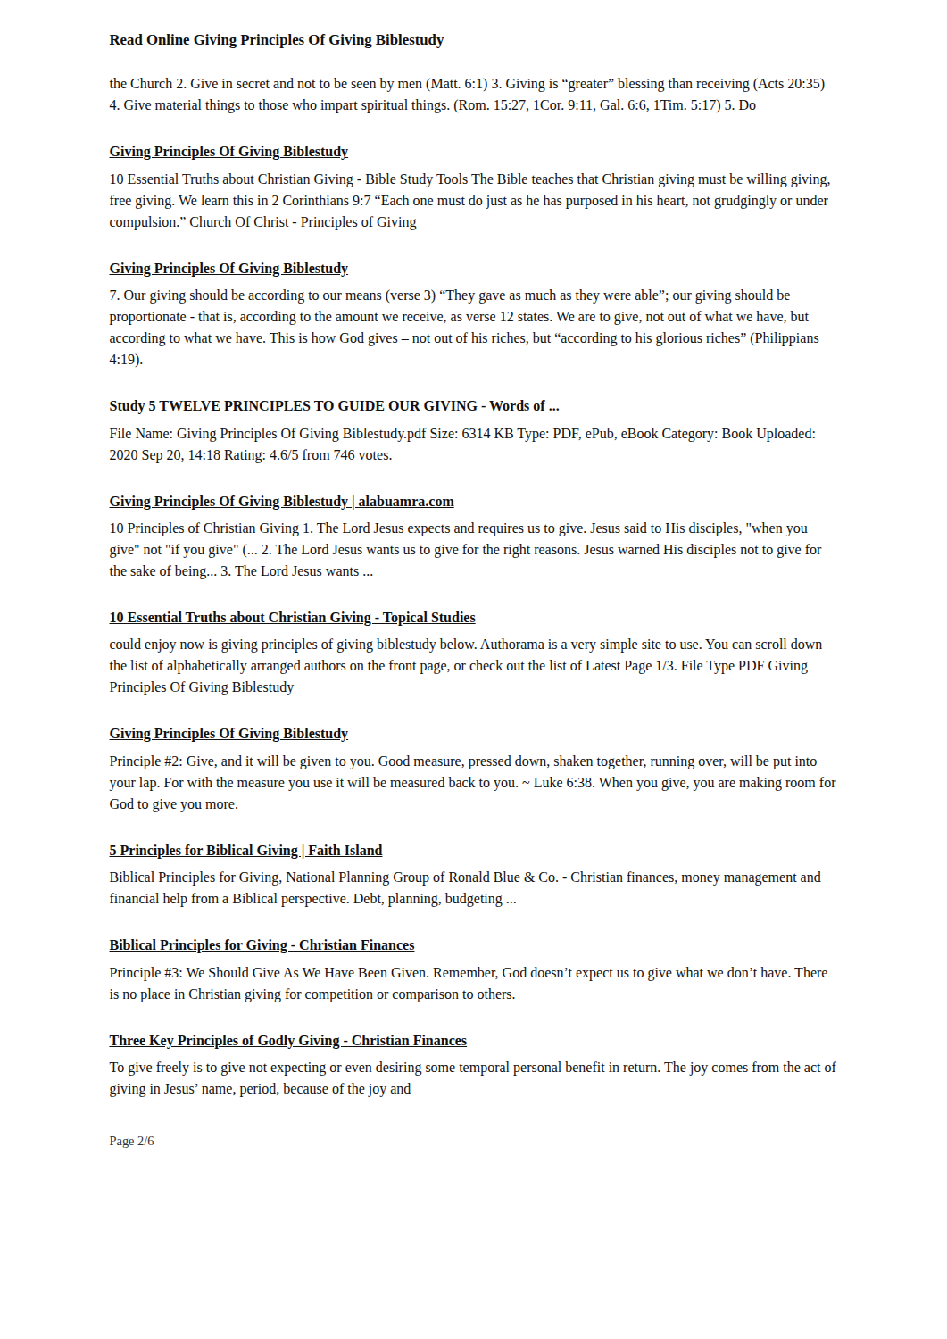Read Online Giving Principles Of Giving Biblestudy
the Church 2. Give in secret and not to be seen by men (Matt. 6:1) 3. Giving is “greater” blessing than receiving (Acts 20:35) 4. Give material things to those who impart spiritual things. (Rom. 15:27, 1Cor. 9:11, Gal. 6:6, 1Tim. 5:17) 5. Do
Giving Principles Of Giving Biblestudy
10 Essential Truths about Christian Giving - Bible Study Tools The Bible teaches that Christian giving must be willing giving, free giving. We learn this in 2 Corinthians 9:7 “Each one must do just as he has purposed in his heart, not grudgingly or under compulsion.” Church Of Christ - Principles of Giving
Giving Principles Of Giving Biblestudy
7. Our giving should be according to our means (verse 3) “They gave as much as they were able”; our giving should be proportionate - that is, according to the amount we receive, as verse 12 states. We are to give, not out of what we have, but according to what we have. This is how God gives – not out of his riches, but “according to his glorious riches” (Philippians 4:19).
Study 5 TWELVE PRINCIPLES TO GUIDE OUR GIVING - Words of ...
File Name: Giving Principles Of Giving Biblestudy.pdf Size: 6314 KB Type: PDF, ePub, eBook Category: Book Uploaded: 2020 Sep 20, 14:18 Rating: 4.6/5 from 746 votes.
Giving Principles Of Giving Biblestudy | alabuamra.com
10 Principles of Christian Giving 1. The Lord Jesus expects and requires us to give. Jesus said to His disciples, "when you give" not "if you give" (... 2. The Lord Jesus wants us to give for the right reasons. Jesus warned His disciples not to give for the sake of being... 3. The Lord Jesus wants ...
10 Essential Truths about Christian Giving - Topical Studies
could enjoy now is giving principles of giving biblestudy below. Authorama is a very simple site to use. You can scroll down the list of alphabetically arranged authors on the front page, or check out the list of Latest Page 1/3. File Type PDF Giving Principles Of Giving Biblestudy
Giving Principles Of Giving Biblestudy
Principle #2: Give, and it will be given to you. Good measure, pressed down, shaken together, running over, will be put into your lap. For with the measure you use it will be measured back to you. ~ Luke 6:38. When you give, you are making room for God to give you more.
5 Principles for Biblical Giving | Faith Island
Biblical Principles for Giving, National Planning Group of Ronald Blue & Co. - Christian finances, money management and financial help from a Biblical perspective. Debt, planning, budgeting ...
Biblical Principles for Giving - Christian Finances
Principle #3: We Should Give As We Have Been Given. Remember, God doesn’t expect us to give what we don’t have. There is no place in Christian giving for competition or comparison to others.
Three Key Principles of Godly Giving - Christian Finances
To give freely is to give not expecting or even desiring some temporal personal benefit in return. The joy comes from the act of giving in Jesus’ name, period, because of the joy and
Page 2/6